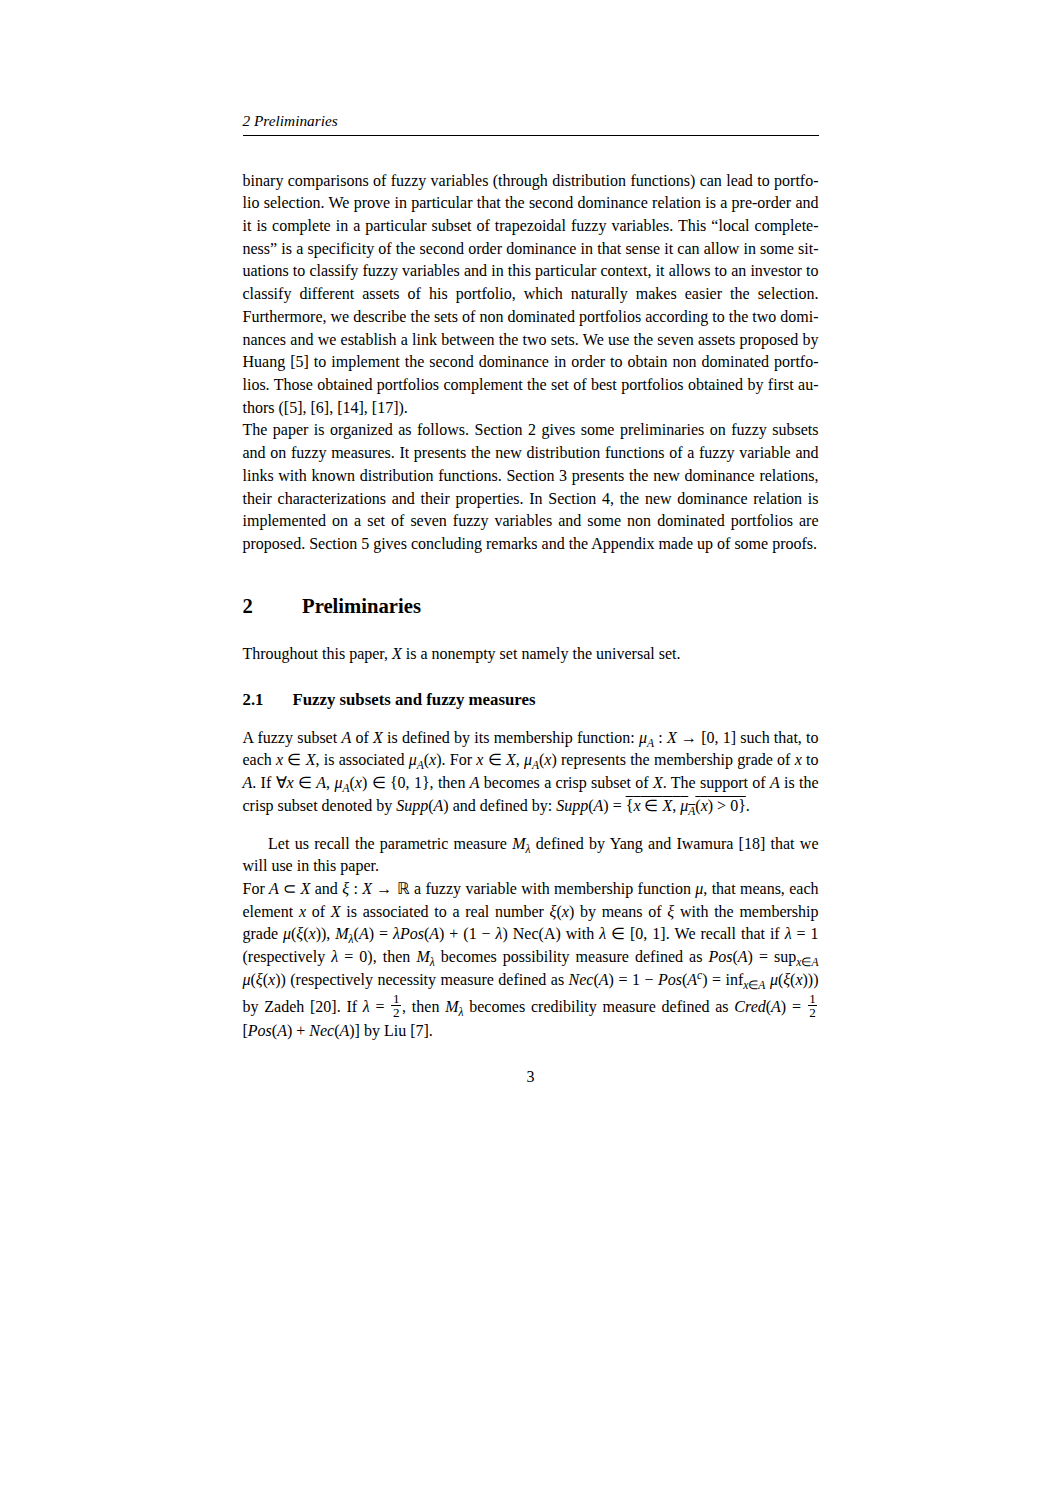2 Preliminaries
binary comparisons of fuzzy variables (through distribution functions) can lead to portfolio selection. We prove in particular that the second dominance relation is a pre-order and it is complete in a particular subset of trapezoidal fuzzy variables. This “local completeness” is a specificity of the second order dominance in that sense it can allow in some situations to classify fuzzy variables and in this particular context, it allows to an investor to classify different assets of his portfolio, which naturally makes easier the selection. Furthermore, we describe the sets of non dominated portfolios according to the two dominances and we establish a link between the two sets. We use the seven assets proposed by Huang [5] to implement the second dominance in order to obtain non dominated portfolios. Those obtained portfolios complement the set of best portfolios obtained by first authors ([5], [6], [14], [17]).
The paper is organized as follows. Section 2 gives some preliminaries on fuzzy subsets and on fuzzy measures. It presents the new distribution functions of a fuzzy variable and links with known distribution functions. Section 3 presents the new dominance relations, their characterizations and their properties. In Section 4, the new dominance relation is implemented on a set of seven fuzzy variables and some non dominated portfolios are proposed. Section 5 gives concluding remarks and the Appendix made up of some proofs.
2 Preliminaries
Throughout this paper, X is a nonempty set namely the universal set.
2.1 Fuzzy subsets and fuzzy measures
A fuzzy subset A of X is defined by its membership function: μA : X → [0, 1] such that, to each x ∈ X, is associated μA(x). For x ∈ X, μA(x) represents the membership grade of x to A. If ∀x ∈ A, μA(x) ∈ {0, 1}, then A becomes a crisp subset of X. The support of A is the crisp subset denoted by Supp(A) and defined by: Supp(A) = {x ∈ X, μA(x) > 0}.
Let us recall the parametric measure Mλ defined by Yang and Iwamura [18] that we will use in this paper.
For A ⊂ X and ξ : X → ℝ a fuzzy variable with membership function μ, that means, each element x of X is associated to a real number ξ(x) by means of ξ with the membership grade μ(ξ(x)), Mλ(A) = λPos(A) + (1 − λ) Nec(A) with λ ∈ [0, 1]. We recall that if λ = 1 (respectively λ = 0), then Mλ becomes possibility measure defined as Pos(A) = supx∈A μ(ξ(x)) (respectively necessity measure defined as Nec(A) = 1 − Pos(Ac) = infx∈A μ(ξ(x))) by Zadeh [20]. If λ = 12, then Mλ becomes credibility measure defined as Cred(A) = 12[Pos(A) + Nec(A)] by Liu [7].
3